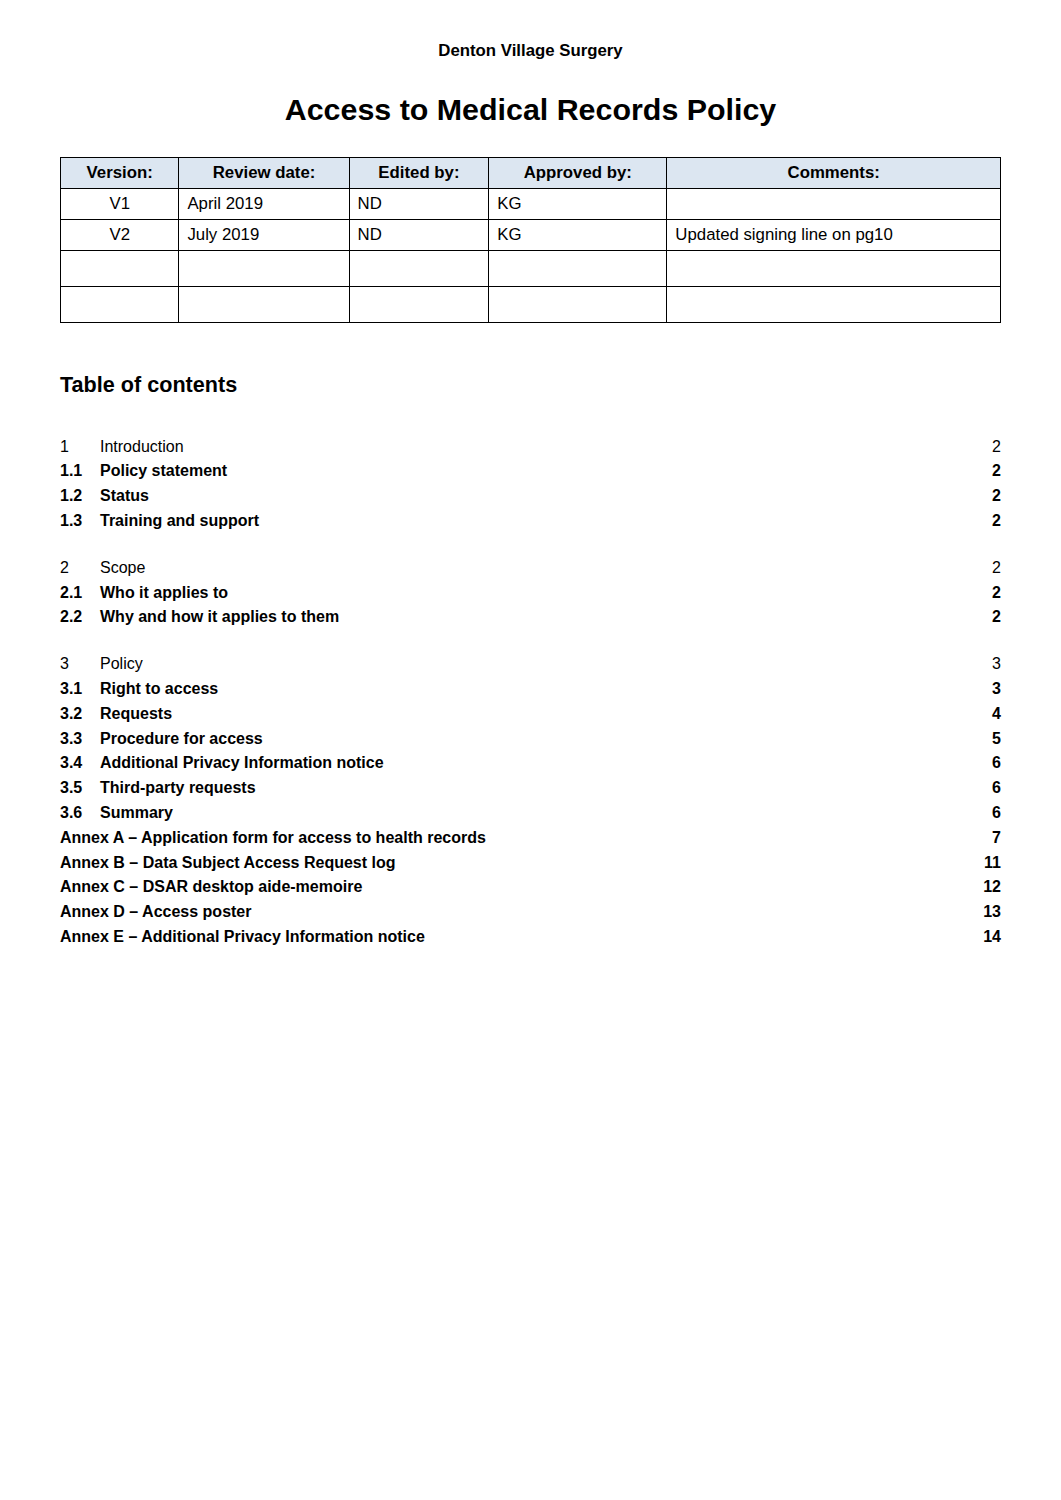Denton Village Surgery
Access to Medical Records Policy
| Version: | Review date: | Edited by: | Approved by: | Comments: |
| --- | --- | --- | --- | --- |
| V1 | April 2019 | ND | KG | |
| V2 | July 2019 | ND | KG | Updated signing line on pg10 |
Table of contents
| 1 | Introduction | 2 |
| 1.1 | Policy statement | 2 |
| 1.2 | Status | 2 |
| 1.3 | Training and support | 2 |
| 2 | Scope | 2 |
| 2.1 | Who it applies to | 2 |
| 2.2 | Why and how it applies to them | 2 |
| 3 | Policy | 3 |
| 3.1 | Right to access | 3 |
| 3.2 | Requests | 4 |
| 3.3 | Procedure for access | 5 |
| 3.4 | Additional Privacy Information notice | 6 |
| 3.5 | Third-party requests | 6 |
| 3.6 | Summary | 6 |
| Annex A – Application form for access to health records | 7 |
| Annex B – Data Subject Access Request log | 11 |
| Annex C – DSAR desktop aide-memoire | 12 |
| Annex D – Access poster | 13 |
| Annex E – Additional Privacy Information notice | 14 |